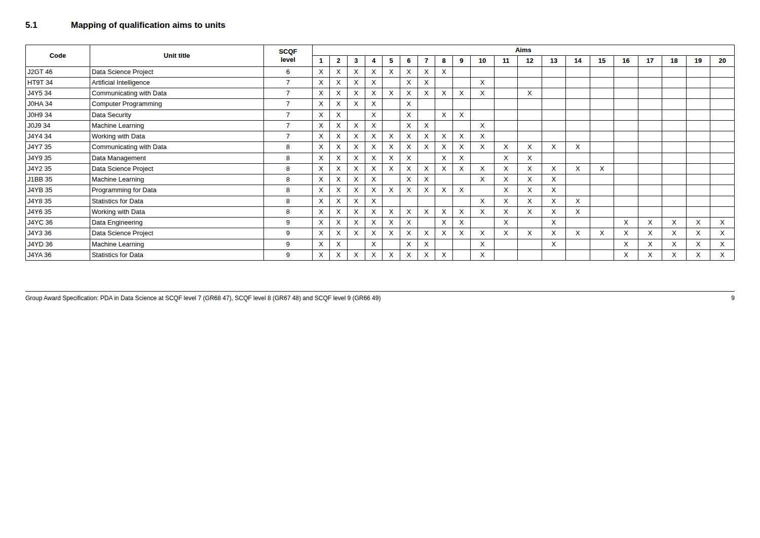5.1 Mapping of qualification aims to units
| Code | Unit title | SCQF level | Aims |
| --- | --- | --- | --- |
| 1 | 2 | 3 | 4 | 5 | 6 | 7 | 8 | 9 | 10 | 11 | 12 | 13 | 14 | 15 | 16 | 17 | 18 | 19 | 20 |
| J2GT 46 | Data Science Project | 6 | X | X | X | X | X | X | X | X | | | | | | | | | | | | |
| HT9T 34 | Artificial Intelligence | 7 | X | X | X | X | | X | X | | | X | | | | | | | | | | |
| J4Y5 34 | Communicating with Data | 7 | X | X | X | X | X | X | X | X | X | X | | X | | | | | | | | |
| J0HA 34 | Computer Programming | 7 | X | X | X | X | | X | | | | | | | | | | | | | | |
| J0H9 34 | Data Security | 7 | X | X | | X | | X | | X | X | | | | | | | | | | | |
| J0J9 34 | Machine Learning | 7 | X | X | X | X | | X | X | | | X | | | | | | | | | | |
| J4Y4 34 | Working with Data | 7 | X | X | X | X | X | X | X | X | X | X | | | | | | | | | | |
| J4Y7 35 | Communicating with Data | 8 | X | X | X | X | X | X | X | X | X | X | X | X | X | X | | | | | | |
| J4Y9 35 | Data Management | 8 | X | X | X | X | X | X | | X | X | | X | X | | | | | | | | |
| J4Y2 35 | Data Science Project | 8 | X | X | X | X | X | X | X | X | X | X | X | X | X | X | X | | | | | |
| J1BB 35 | Machine Learning | 8 | X | X | X | X | | X | X | | | X | X | X | X | | | | | | | |
| J4YB 35 | Programming for Data | 8 | X | X | X | X | X | X | X | X | X | | X | X | X | | | | | | | |
| J4Y8 35 | Statistics for Data | 8 | X | X | X | X | | | | | | X | X | X | X | X | | | | | | |
| J4Y6 35 | Working with Data | 8 | X | X | X | X | X | X | X | X | X | X | X | X | X | X | | | | | | |
| J4YC 36 | Data Engineering | 9 | X | X | X | X | X | X | | X | X | | X | | X | | | X | X | X | X | X |
| J4Y3 36 | Data Science Project | 9 | X | X | X | X | X | X | X | X | X | X | X | X | X | X | X | X | X | X | X | X |
| J4YD 36 | Machine Learning | 9 | X | X | | X | | X | X | | | X | | | X | | | X | X | X | X | X |
| J4YA 36 | Statistics for Data | 9 | X | X | X | X | X | X | X | X | | X | | | | | | X | X | X | X | X |
Group Award Specification: PDA in Data Science at SCQF level 7 (GR68 47), SCQF level 8 (GR67 48) and SCQF level 9 (GR66 49) 9